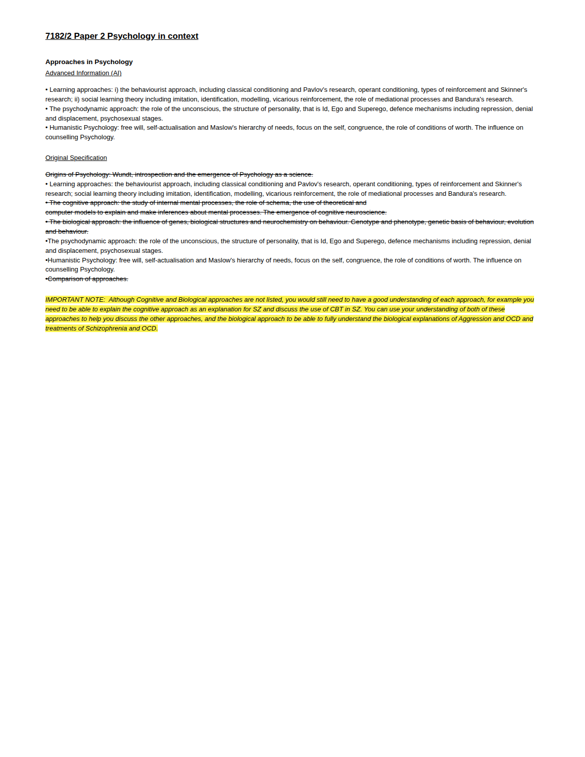7182/2 Paper 2 Psychology in context
Approaches in Psychology
Advanced Information (AI)
• Learning approaches: i) the behaviourist approach, including classical conditioning and Pavlov's research, operant conditioning, types of reinforcement and Skinner's research; ii) social learning theory including imitation, identification, modelling, vicarious reinforcement, the role of mediational processes and Bandura's research.
• The psychodynamic approach: the role of the unconscious, the structure of personality, that is Id, Ego and Superego, defence mechanisms including repression, denial and displacement, psychosexual stages.
• Humanistic Psychology: free will, self-actualisation and Maslow's hierarchy of needs, focus on the self, congruence, the role of conditions of worth. The influence on counselling Psychology.
Original Specification
Origins of Psychology: Wundt, introspection and the emergence of Psychology as a science.
• Learning approaches: the behaviourist approach, including classical conditioning and Pavlov's research, operant conditioning, types of reinforcement and Skinner's research; social learning theory including imitation, identification, modelling, vicarious reinforcement, the role of mediational processes and Bandura's research.
• The cognitive approach: the study of internal mental processes, the role of schema, the use of theoretical and
computer models to explain and make inferences about mental processes. The emergence of cognitive neuroscience.
• The biological approach: the influence of genes, biological structures and neurochemistry on behaviour. Genotype and phenotype, genetic basis of behaviour, evolution and behaviour.
•The psychodynamic approach: the role of the unconscious, the structure of personality, that is Id, Ego and Superego, defence mechanisms including repression, denial and displacement, psychosexual stages.
•Humanistic Psychology: free will, self-actualisation and Maslow's hierarchy of needs, focus on the self, congruence, the role of conditions of worth. The influence on counselling Psychology.
•Comparison of approaches.
IMPORTANT NOTE: Although Cognitive and Biological approaches are not listed, you would still need to have a good understanding of each approach, for example you need to be able to explain the cognitive approach as an explanation for SZ and discuss the use of CBT in SZ. You can use your understanding of both of these approaches to help you discuss the other approaches, and the biological approach to be able to fully understand the biological explanations of Aggression and OCD and treatments of Schizophrenia and OCD.